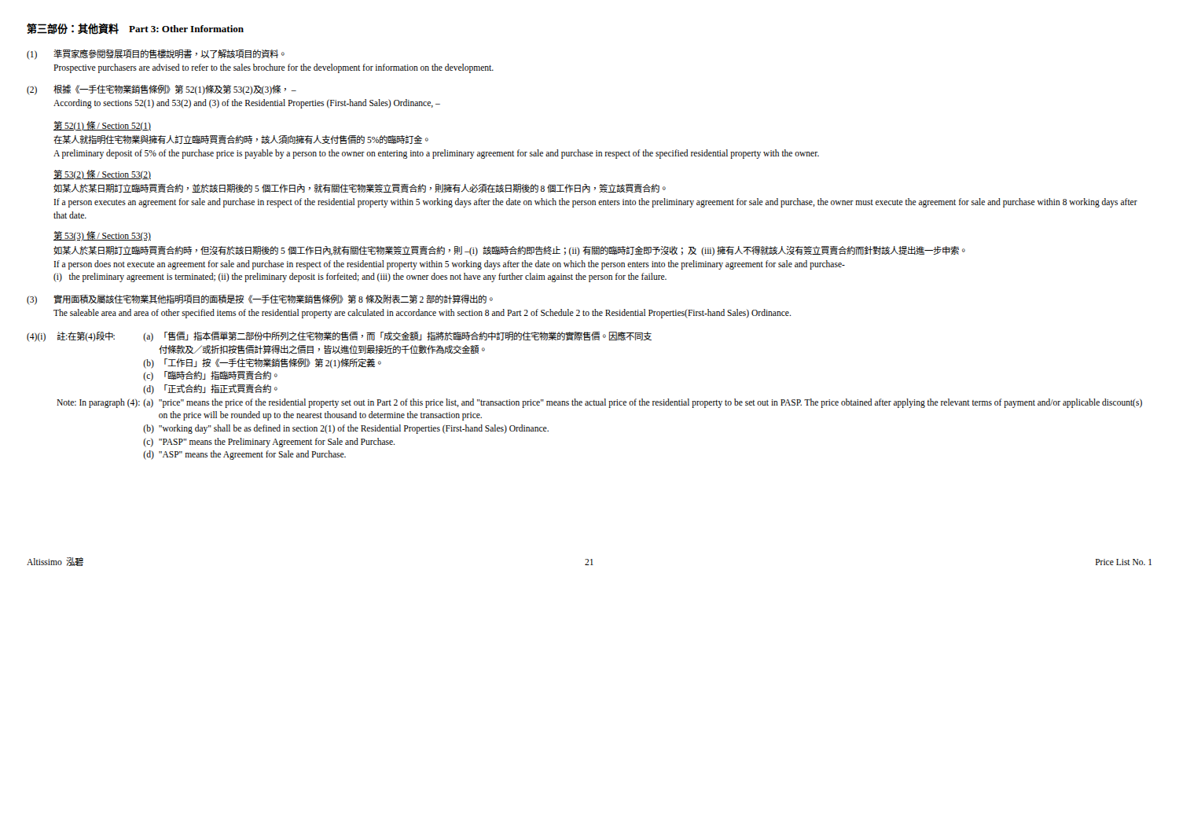第三部份：其他資料 Part 3: Other Information
(1)
準買家應參閱發展項目的售樓說明書，以了解該項目的資料。 Prospective purchasers are advised to refer to the sales brochure for the development for information on the development.
(2)
根據《一手住宅物業銷售條例》第 52(1)條及第 53(2)及(3)條， – According to sections 52(1) and 53(2) and (3) of the Residential Properties (First-hand Sales) Ordinance, –
第 52(1) 條 / Section 52(1)
在某人就指明住宅物業與擁有人訂立臨時買賣合約時，該人須向擁有人支付售價的 5%的臨時訂金。 A preliminary deposit of 5% of the purchase price is payable by a person to the owner on entering into a preliminary agreement for sale and purchase in respect of the specified residential property with the owner.
第 53(2) 條 / Section 53(2)
如某人於某日期訂立臨時買賣合約，並於該日期後的 5 個工作日內，就有關住宅物業簽立買賣合約，則擁有人必須在該日期後的 8 個工作日內，簽立該買賣合約。 If a person executes an agreement for sale and purchase in respect of the residential property within 5 working days after the date on which the person enters into the preliminary agreement for sale and purchase, the owner must execute the agreement for sale and purchase within 8 working days after that date.
第 53(3) 條 / Section 53(3)
如某人於某日期訂立臨時買賣合約時，但沒有於該日期後的 5 個工作日內,就有關住宅物業簽立買賣合約，則 –(i) 該臨時合約即告終止；(ii) 有關的臨時訂金即予沒收； 及 (iii) 擁有人不得就該人沒有簽立買賣合約而針對該人提出進一步申索。 If a person does not execute an agreement for sale and purchase in respect of the residential property within 5 working days after the date on which the person enters into the preliminary agreement for sale and purchase- (i) the preliminary agreement is terminated; (ii) the preliminary deposit is forfeited; and (iii) the owner does not have any further claim against the person for the failure.
(3)
實用面積及屬該住宅物業其他指明項目的面積是按《一手住宅物業銷售條例》第 8 條及附表二第 2 部的計算得出的。 The saleable area and area of other specified items of the residential property are calculated in accordance with section 8 and Part 2 of Schedule 2 to the Residential Properties(First-hand Sales) Ordinance.
| (4)(i) | 註:在第(4)段中: | (a) | 「售價」指本價單第二部份中所列之住宅物業的售價，而「成交金額」指將於臨時合約中訂明的住宅物業的實際售價。因應不同支 付條款及／或折扣按售價計算得出之價目，皆以進位到最接近的千位數作為成交金額。 |
| | | (b) | 「工作日」按《一手住宅物業銷售條例》第 2(1)條所定義。 |
| | | (c) | 「臨時合約」指臨時買賣合約。 |
| | | (d) | 「正式合約」指正式買賣合約。 |
| | Note: In paragraph (4): | (a) | "price" means the price of the residential property set out in Part 2 of this price list, and "transaction price" means the actual price of the residential property to be set out in PASP. The price obtained after applying the relevant terms of payment and/or applicable discount(s) on the price will be rounded up to the nearest thousand to determine the transaction price. |
| | | (b) | "working day" shall be as defined in section 2(1) of the Residential Properties (First-hand Sales) Ordinance. |
| | | (c) | "PASP" means the Preliminary Agreement for Sale and Purchase. |
| | | (d) | "ASP" means the Agreement for Sale and Purchase. |
Altissimo 泓碧
21
Price List No. 1